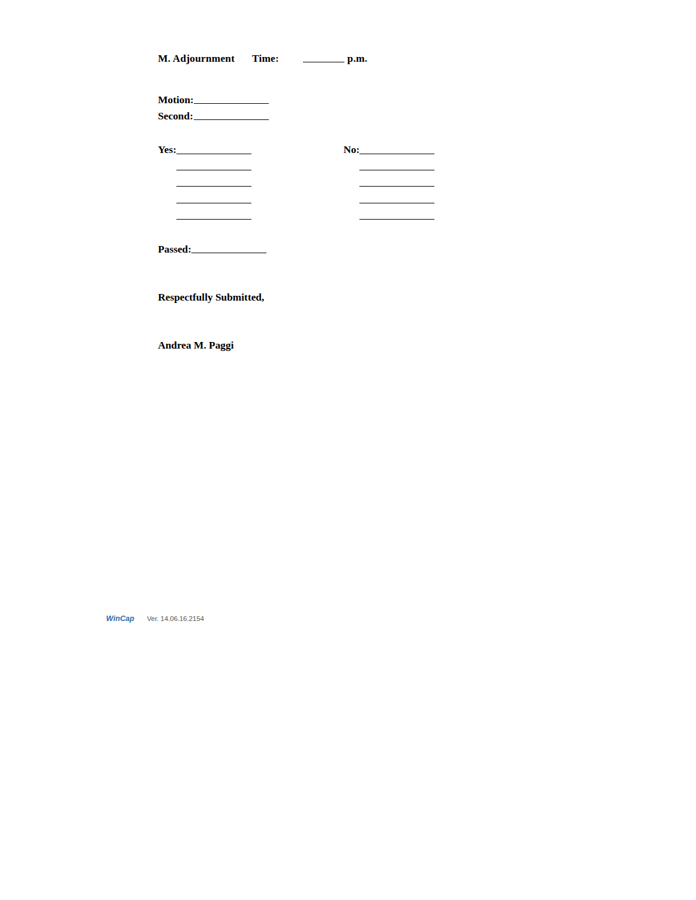M. Adjournment Time: p.m.
| Motion: | |
| Second: | |
| Yes: | | | No: | |
| Passed: | |
Respectfully Submitted,
Andrea M. Paggi
WinCap Ver. 14.06.16.2154